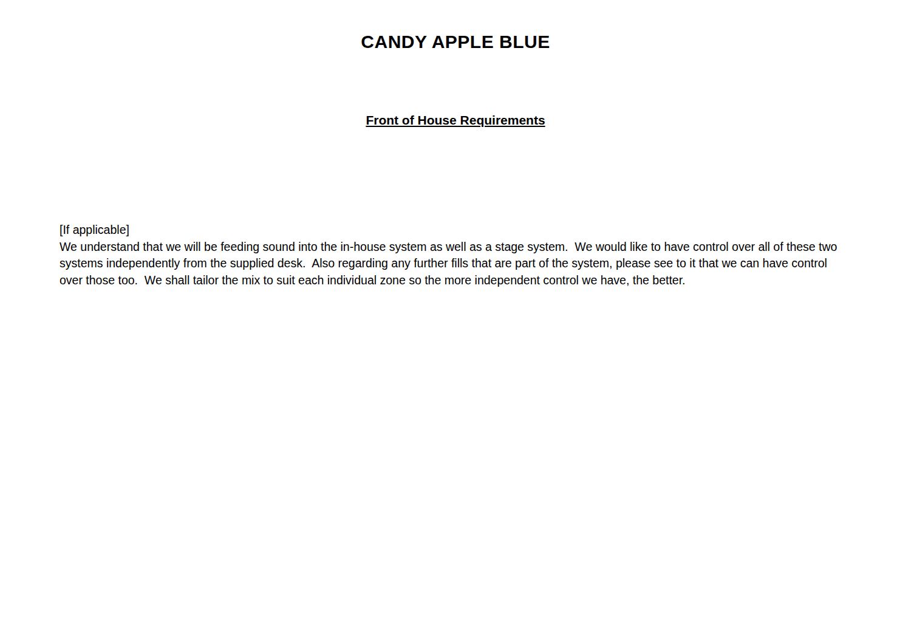CANDY APPLE BLUE
Front of House Requirements
[If applicable]
We understand that we will be feeding sound into the in-house system as well as a stage system. We would like to have control over all of these two systems independently from the supplied desk. Also regarding any further fills that are part of the system, please see to it that we can have control over those too. We shall tailor the mix to suit each individual zone so the more independent control we have, the better.